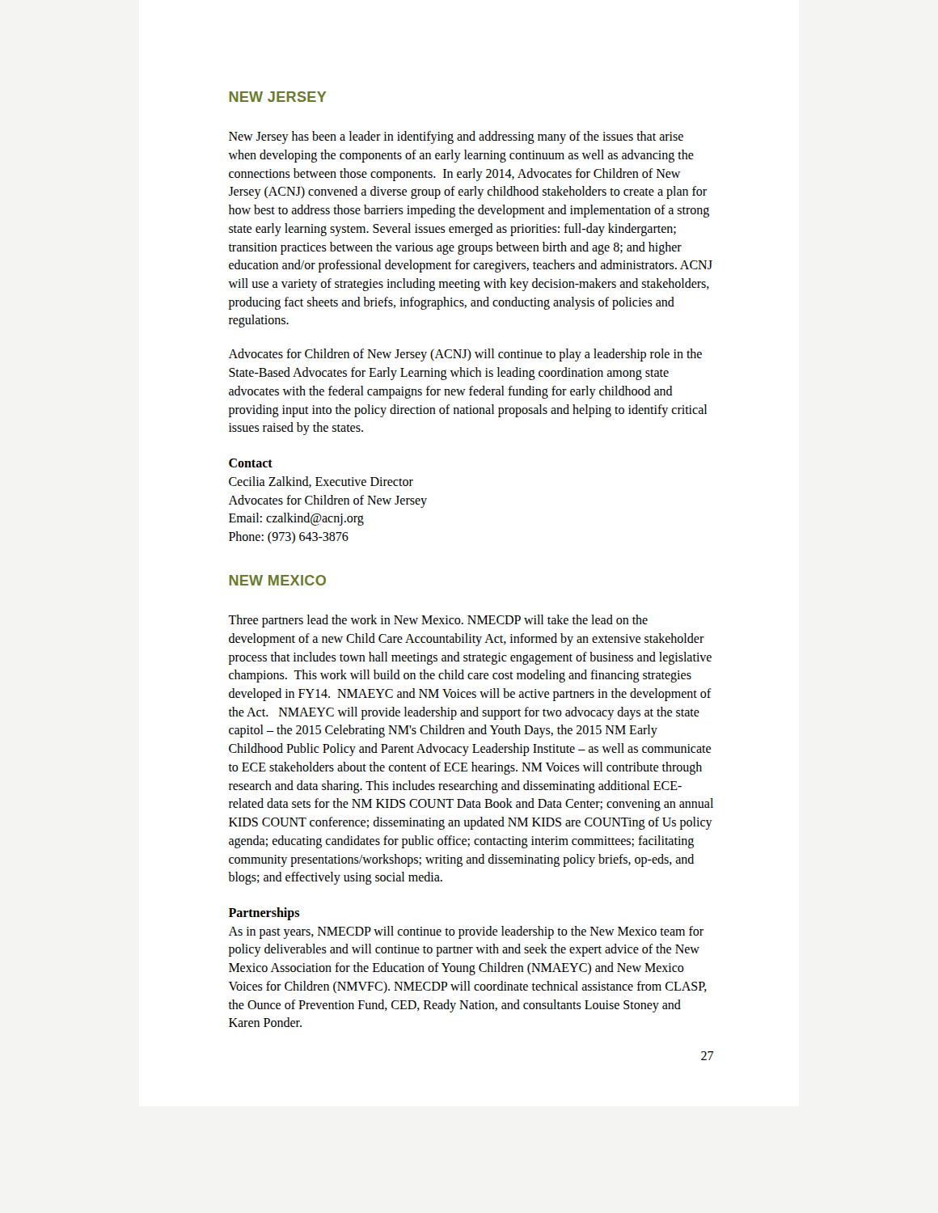NEW JERSEY
New Jersey has been a leader in identifying and addressing many of the issues that arise when developing the components of an early learning continuum as well as advancing the connections between those components. In early 2014, Advocates for Children of New Jersey (ACNJ) convened a diverse group of early childhood stakeholders to create a plan for how best to address those barriers impeding the development and implementation of a strong state early learning system. Several issues emerged as priorities: full-day kindergarten; transition practices between the various age groups between birth and age 8; and higher education and/or professional development for caregivers, teachers and administrators. ACNJ will use a variety of strategies including meeting with key decision-makers and stakeholders, producing fact sheets and briefs, infographics, and conducting analysis of policies and regulations.
Advocates for Children of New Jersey (ACNJ) will continue to play a leadership role in the State-Based Advocates for Early Learning which is leading coordination among state advocates with the federal campaigns for new federal funding for early childhood and providing input into the policy direction of national proposals and helping to identify critical issues raised by the states.
Contact
Cecilia Zalkind, Executive Director
Advocates for Children of New Jersey
Email: czalkind@acnj.org
Phone: (973) 643-3876
NEW MEXICO
Three partners lead the work in New Mexico. NMECDP will take the lead on the development of a new Child Care Accountability Act, informed by an extensive stakeholder process that includes town hall meetings and strategic engagement of business and legislative champions. This work will build on the child care cost modeling and financing strategies developed in FY14. NMAEYC and NM Voices will be active partners in the development of the Act. NMAEYC will provide leadership and support for two advocacy days at the state capitol – the 2015 Celebrating NM's Children and Youth Days, the 2015 NM Early Childhood Public Policy and Parent Advocacy Leadership Institute – as well as communicate to ECE stakeholders about the content of ECE hearings. NM Voices will contribute through research and data sharing. This includes researching and disseminating additional ECE-related data sets for the NM KIDS COUNT Data Book and Data Center; convening an annual KIDS COUNT conference; disseminating an updated NM KIDS are COUNTing of Us policy agenda; educating candidates for public office; contacting interim committees; facilitating community presentations/workshops; writing and disseminating policy briefs, op-eds, and blogs; and effectively using social media.
Partnerships
As in past years, NMECDP will continue to provide leadership to the New Mexico team for policy deliverables and will continue to partner with and seek the expert advice of the New Mexico Association for the Education of Young Children (NMAEYC) and New Mexico Voices for Children (NMVFC). NMECDP will coordinate technical assistance from CLASP, the Ounce of Prevention Fund, CED, Ready Nation, and consultants Louise Stoney and Karen Ponder.
27